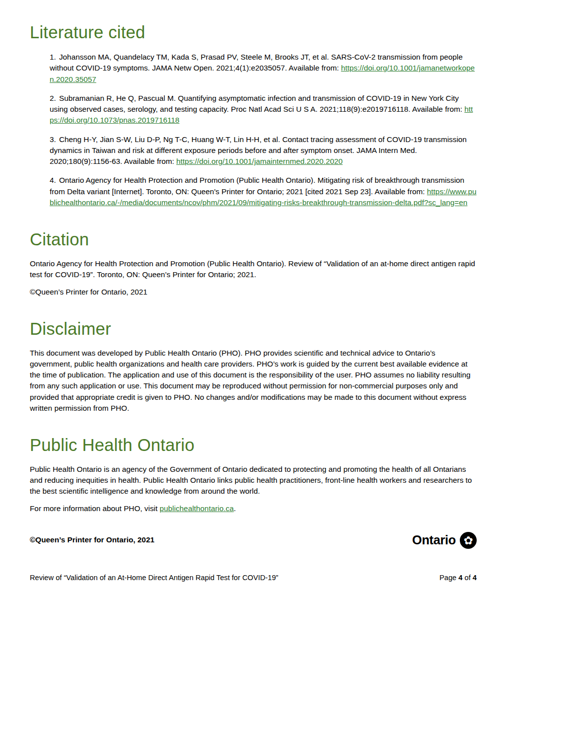Literature cited
1. Johansson MA, Quandelacy TM, Kada S, Prasad PV, Steele M, Brooks JT, et al. SARS-CoV-2 transmission from people without COVID-19 symptoms. JAMA Netw Open. 2021;4(1):e2035057. Available from: https://doi.org/10.1001/jamanetworkopen.2020.35057
2. Subramanian R, He Q, Pascual M. Quantifying asymptomatic infection and transmission of COVID-19 in New York City using observed cases, serology, and testing capacity. Proc Natl Acad Sci U S A. 2021;118(9):e2019716118. Available from: https://doi.org/10.1073/pnas.2019716118
3. Cheng H-Y, Jian S-W, Liu D-P, Ng T-C, Huang W-T, Lin H-H, et al. Contact tracing assessment of COVID-19 transmission dynamics in Taiwan and risk at different exposure periods before and after symptom onset. JAMA Intern Med. 2020;180(9):1156-63. Available from: https://doi.org/10.1001/jamainternmed.2020.2020
4. Ontario Agency for Health Protection and Promotion (Public Health Ontario). Mitigating risk of breakthrough transmission from Delta variant [Internet]. Toronto, ON: Queen's Printer for Ontario; 2021 [cited 2021 Sep 23]. Available from: https://www.publichealthontario.ca/-/media/documents/ncov/phm/2021/09/mitigating-risks-breakthrough-transmission-delta.pdf?sc_lang=en
Citation
Ontario Agency for Health Protection and Promotion (Public Health Ontario). Review of “Validation of an at-home direct antigen rapid test for COVID-19”. Toronto, ON: Queen’s Printer for Ontario; 2021.
©Queen’s Printer for Ontario, 2021
Disclaimer
This document was developed by Public Health Ontario (PHO). PHO provides scientific and technical advice to Ontario’s government, public health organizations and health care providers. PHO’s work is guided by the current best available evidence at the time of publication. The application and use of this document is the responsibility of the user. PHO assumes no liability resulting from any such application or use. This document may be reproduced without permission for non-commercial purposes only and provided that appropriate credit is given to PHO. No changes and/or modifications may be made to this document without express written permission from PHO.
Public Health Ontario
Public Health Ontario is an agency of the Government of Ontario dedicated to protecting and promoting the health of all Ontarians and reducing inequities in health. Public Health Ontario links public health practitioners, front-line health workers and researchers to the best scientific intelligence and knowledge from around the world.
For more information about PHO, visit publichealthontario.ca.
©Queen’s Printer for Ontario, 2021 Ontario✿
Review of “Validation of an At-Home Direct Antigen Rapid Test for COVID-19” Page 4 of 4